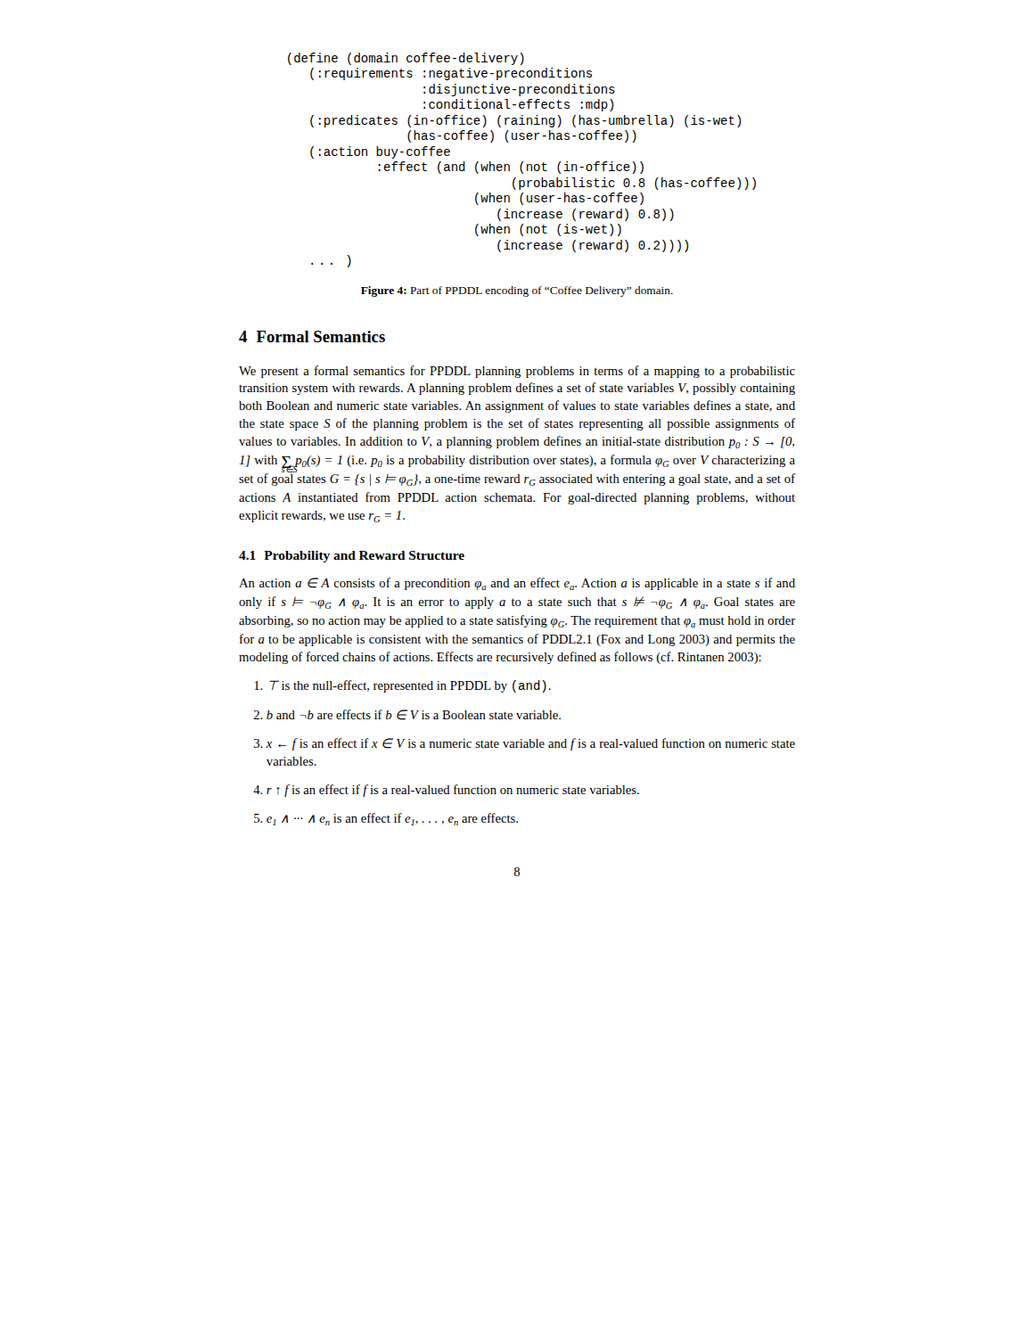(define (domain coffee-delivery)
   (:requirements :negative-preconditions
                  :disjunctive-preconditions
                  :conditional-effects :mdp)
   (:predicates (in-office) (raining) (has-umbrella) (is-wet)
                (has-coffee) (user-has-coffee))
   (:action buy-coffee
            :effect (and (when (not (in-office))
                              (probabilistic 0.8 (has-coffee)))
                         (when (user-has-coffee)
                            (increase (reward) 0.8))
                         (when (not (is-wet))
                            (increase (reward) 0.2))))
   ... )
Figure 4: Part of PPDDL encoding of “Coffee Delivery” domain.
4 Formal Semantics
We present a formal semantics for PPDDL planning problems in terms of a mapping to a probabilistic transition system with rewards. A planning problem defines a set of state variables V, possibly containing both Boolean and numeric state variables. An assignment of values to state variables defines a state, and the state space S of the planning problem is the set of states representing all possible assignments of values to variables. In addition to V, a planning problem defines an initial-state distribution p0 : S → [0, 1] with Σs∈S p0(s) = 1 (i.e. p0 is a probability distribution over states), a formula φG over V characterizing a set of goal states G = {s | s ⊨ φG}, a one-time reward rG associated with entering a goal state, and a set of actions A instantiated from PPDDL action schemata. For goal-directed planning problems, without explicit rewards, we use rG = 1.
4.1 Probability and Reward Structure
An action a ∈ A consists of a precondition φa and an effect ea. Action a is applicable in a state s if and only if s ⊨ ¬φG ∧ φa. It is an error to apply a to a state such that s ⊭ ¬φG ∧ φa. Goal states are absorbing, so no action may be applied to a state satisfying φG. The requirement that φa must hold in order for a to be applicable is consistent with the semantics of PDDL2.1 (Fox and Long 2003) and permits the modeling of forced chains of actions. Effects are recursively defined as follows (cf. Rintanen 2003):
⊤ is the null-effect, represented in PPDDL by (and).
b and ¬b are effects if b ∈ V is a Boolean state variable.
x ← f is an effect if x ∈ V is a numeric state variable and f is a real-valued function on numeric state variables.
r ↑ f is an effect if f is a real-valued function on numeric state variables.
e1 ∧ ··· ∧ en is an effect if e1, . . . , en are effects.
8